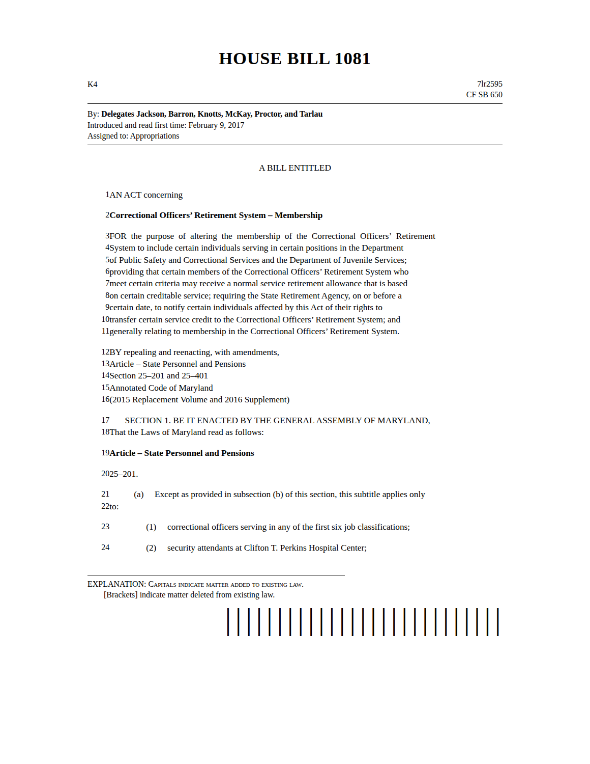HOUSE BILL 1081
K4
7lr2595
CF SB 650
By: Delegates Jackson, Barron, Knotts, McKay, Proctor, and Tarlau
Introduced and read first time: February 9, 2017
Assigned to: Appropriations
A BILL ENTITLED
| 1 | AN ACT concerning |
| 2 | Correctional Officers’ Retirement System – Membership |
| 3 | FOR the purpose of altering the membership of the Correctional Officers’ Retirement |
| 4 | System to include certain individuals serving in certain positions in the Department |
| 5 | of Public Safety and Correctional Services and the Department of Juvenile Services; |
| 6 | providing that certain members of the Correctional Officers’ Retirement System who |
| 7 | meet certain criteria may receive a normal service retirement allowance that is based |
| 8 | on certain creditable service; requiring the State Retirement Agency, on or before a |
| 9 | certain date, to notify certain individuals affected by this Act of their rights to |
| 10 | transfer certain service credit to the Correctional Officers’ Retirement System; and |
| 11 | generally relating to membership in the Correctional Officers’ Retirement System. |
| 12 | BY repealing and reenacting, with amendments, |
| 13 | Article – State Personnel and Pensions |
| 14 | Section 25–201 and 25–401 |
| 15 | Annotated Code of Maryland |
| 16 | (2015 Replacement Volume and 2016 Supplement) |
| 17 | SECTION 1. BE IT ENACTED BY THE GENERAL ASSEMBLY OF MARYLAND, |
| 18 | That the Laws of Maryland read as follows: |
| 19 | Article – State Personnel and Pensions |
| 20 | 25–201. |
| 21 | (a) Except as provided in subsection (b) of this section, this subtitle applies only |
| 22 | to: |
| 23 | (1) correctional officers serving in any of the first six job classifications; |
| 24 | (2) security attendants at Clifton T. Perkins Hospital Center; |
EXPLANATION: Capitals indicate matter added to existing law.
[Brackets] indicate matter deleted from existing law.
|||||||||||||||||||||||||||